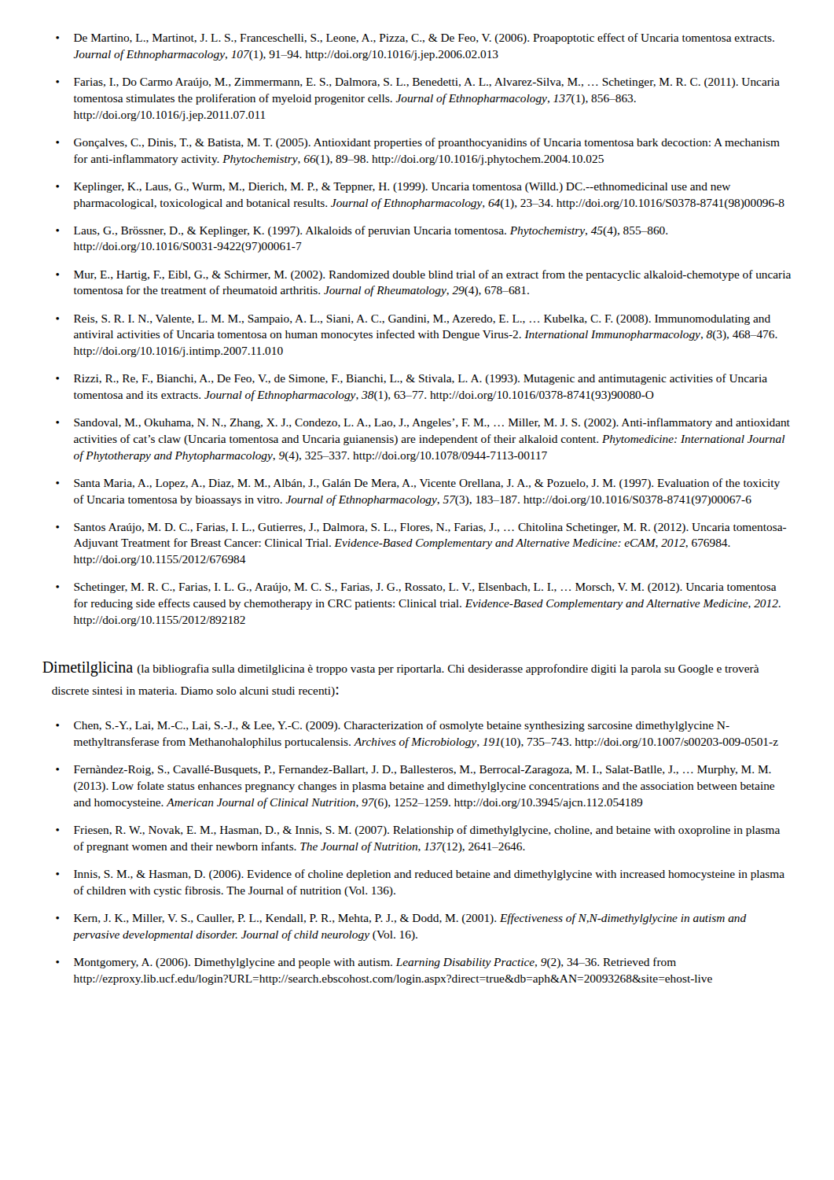De Martino, L., Martinot, J. L. S., Franceschelli, S., Leone, A., Pizza, C., & De Feo, V. (2006). Proapoptotic effect of Uncaria tomentosa extracts. Journal of Ethnopharmacology, 107(1), 91–94. http://doi.org/10.1016/j.jep.2006.02.013
Farias, I., Do Carmo Araújo, M., Zimmermann, E. S., Dalmora, S. L., Benedetti, A. L., Alvarez-Silva, M., … Schetinger, M. R. C. (2011). Uncaria tomentosa stimulates the proliferation of myeloid progenitor cells. Journal of Ethnopharmacology, 137(1), 856–863. http://doi.org/10.1016/j.jep.2011.07.011
Gonçalves, C., Dinis, T., & Batista, M. T. (2005). Antioxidant properties of proanthocyanidins of Uncaria tomentosa bark decoction: A mechanism for anti-inflammatory activity. Phytochemistry, 66(1), 89–98. http://doi.org/10.1016/j.phytochem.2004.10.025
Keplinger, K., Laus, G., Wurm, M., Dierich, M. P., & Teppner, H. (1999). Uncaria tomentosa (Willd.) DC.--ethnomedicinal use and new pharmacological, toxicological and botanical results. Journal of Ethnopharmacology, 64(1), 23–34. http://doi.org/10.1016/S0378-8741(98)00096-8
Laus, G., Brössner, D., & Keplinger, K. (1997). Alkaloids of peruvian Uncaria tomentosa. Phytochemistry, 45(4), 855–860. http://doi.org/10.1016/S0031-9422(97)00061-7
Mur, E., Hartig, F., Eibl, G., & Schirmer, M. (2002). Randomized double blind trial of an extract from the pentacyclic alkaloid-chemotype of uncaria tomentosa for the treatment of rheumatoid arthritis. Journal of Rheumatology, 29(4), 678–681.
Reis, S. R. I. N., Valente, L. M. M., Sampaio, A. L., Siani, A. C., Gandini, M., Azeredo, E. L., … Kubelka, C. F. (2008). Immunomodulating and antiviral activities of Uncaria tomentosa on human monocytes infected with Dengue Virus-2. International Immunopharmacology, 8(3), 468–476. http://doi.org/10.1016/j.intimp.2007.11.010
Rizzi, R., Re, F., Bianchi, A., De Feo, V., de Simone, F., Bianchi, L., & Stivala, L. A. (1993). Mutagenic and antimutagenic activities of Uncaria tomentosa and its extracts. Journal of Ethnopharmacology, 38(1), 63–77. http://doi.org/10.1016/0378-8741(93)90080-O
Sandoval, M., Okuhama, N. N., Zhang, X. J., Condezo, L. A., Lao, J., Angeles’, F. M., … Miller, M. J. S. (2002). Anti-inflammatory and antioxidant activities of cat’s claw (Uncaria tomentosa and Uncaria guianensis) are independent of their alkaloid content. Phytomedicine: International Journal of Phytotherapy and Phytopharmacology, 9(4), 325–337. http://doi.org/10.1078/0944-7113-00117
Santa Maria, A., Lopez, A., Diaz, M. M., Albán, J., Galán De Mera, A., Vicente Orellana, J. A., & Pozuelo, J. M. (1997). Evaluation of the toxicity of Uncaria tomentosa by bioassays in vitro. Journal of Ethnopharmacology, 57(3), 183–187. http://doi.org/10.1016/S0378-8741(97)00067-6
Santos Araújo, M. D. C., Farias, I. L., Gutierres, J., Dalmora, S. L., Flores, N., Farias, J., … Chitolina Schetinger, M. R. (2012). Uncaria tomentosa-Adjuvant Treatment for Breast Cancer: Clinical Trial. Evidence-Based Complementary and Alternative Medicine: eCAM, 2012, 676984. http://doi.org/10.1155/2012/676984
Schetinger, M. R. C., Farias, I. L. G., Araújo, M. C. S., Farias, J. G., Rossato, L. V., Elsenbach, L. I., … Morsch, V. M. (2012). Uncaria tomentosa for reducing side effects caused by chemotherapy in CRC patients: Clinical trial. Evidence-Based Complementary and Alternative Medicine, 2012. http://doi.org/10.1155/2012/892182
Dimetilglicina (la bibliografia sulla dimetilglicina è troppo vasta per riportarla. Chi desiderasse approfondire digiti la parola su Google e troverà discrete sintesi in materia. Diamo solo alcuni studi recenti):
Chen, S.-Y., Lai, M.-C., Lai, S.-J., & Lee, Y.-C. (2009). Characterization of osmolyte betaine synthesizing sarcosine dimethylglycine N-methyltransferase from Methanohalophilus portucalensis. Archives of Microbiology, 191(10), 735–743. http://doi.org/10.1007/s00203-009-0501-z
Fernàndez-Roig, S., Cavallé-Busquets, P., Fernandez-Ballart, J. D., Ballesteros, M., Berrocal-Zaragoza, M. I., Salat-Batlle, J., … Murphy, M. M. (2013). Low folate status enhances pregnancy changes in plasma betaine and dimethylglycine concentrations and the association between betaine and homocysteine. American Journal of Clinical Nutrition, 97(6), 1252–1259. http://doi.org/10.3945/ajcn.112.054189
Friesen, R. W., Novak, E. M., Hasman, D., & Innis, S. M. (2007). Relationship of dimethylglycine, choline, and betaine with oxoproline in plasma of pregnant women and their newborn infants. The Journal of Nutrition, 137(12), 2641–2646.
Innis, S. M., & Hasman, D. (2006). Evidence of choline depletion and reduced betaine and dimethylglycine with increased homocysteine in plasma of children with cystic fibrosis. The Journal of nutrition (Vol. 136).
Kern, J. K., Miller, V. S., Cauller, P. L., Kendall, P. R., Mehta, P. J., & Dodd, M. (2001). Effectiveness of N,N-dimethylglycine in autism and pervasive developmental disorder. Journal of child neurology (Vol. 16).
Montgomery, A. (2006). Dimethylglycine and people with autism. Learning Disability Practice, 9(2), 34–36. Retrieved from http://ezproxy.lib.ucf.edu/login?URL=http://search.ebscohost.com/login.aspx?direct=true&db=aph&AN=20093268&site=ehost-live